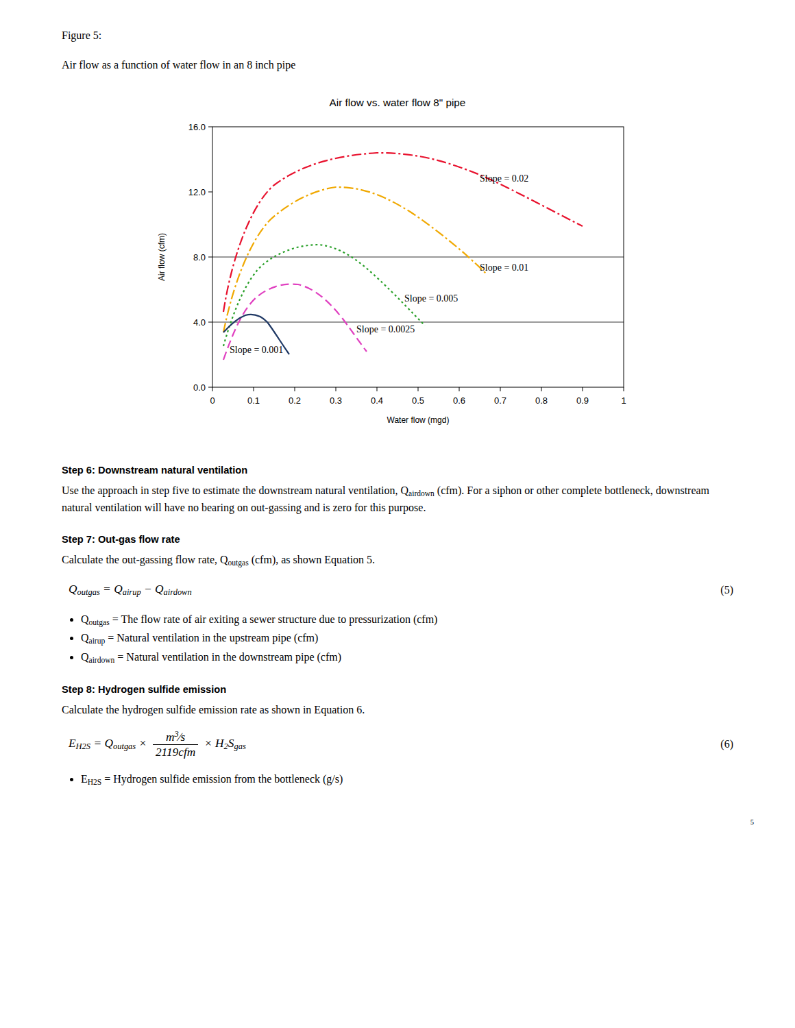Figure 5:
Air flow as a function of water flow in an 8 inch pipe
Air flow vs. water flow 8" pipe
16.0 12.0 8.0 4.0 0.0 0 0.1 0.2 0.3 0.4 0.5 0.6 0.7 0.8 0.9 1 Water flow (mgd) Air flow (cfm) Slope = 0.02 Slope = 0.01 Slope = 0.005 Slope = 0.0025 Slope = 0.001
Step 6: Downstream natural ventilation
Use the approach in step five to estimate the downstream natural ventilation, Qairdown (cfm). For a siphon or other complete bottleneck, downstream natural ventilation will have no bearing on out-gassing and is zero for this purpose.
Step 7: Out-gas flow rate
Calculate the out-gassing flow rate, Qoutgas (cfm), as shown Equation 5.
Qoutgas = Qairup − Qairdown (5)
Qoutgas = The flow rate of air exiting a sewer structure due to pressurization (cfm)
Qairup = Natural ventilation in the upstream pipe (cfm)
Qairdown = Natural ventilation in the downstream pipe (cfm)
Step 8: Hydrogen sulfide emission
Calculate the hydrogen sulfide emission rate as shown in Equation 6.
EH2S = Qoutgas × m3∕s 2119cfm × H2Sgas (6)
EH2S = Hydrogen sulfide emission from the bottleneck (g/s)
5